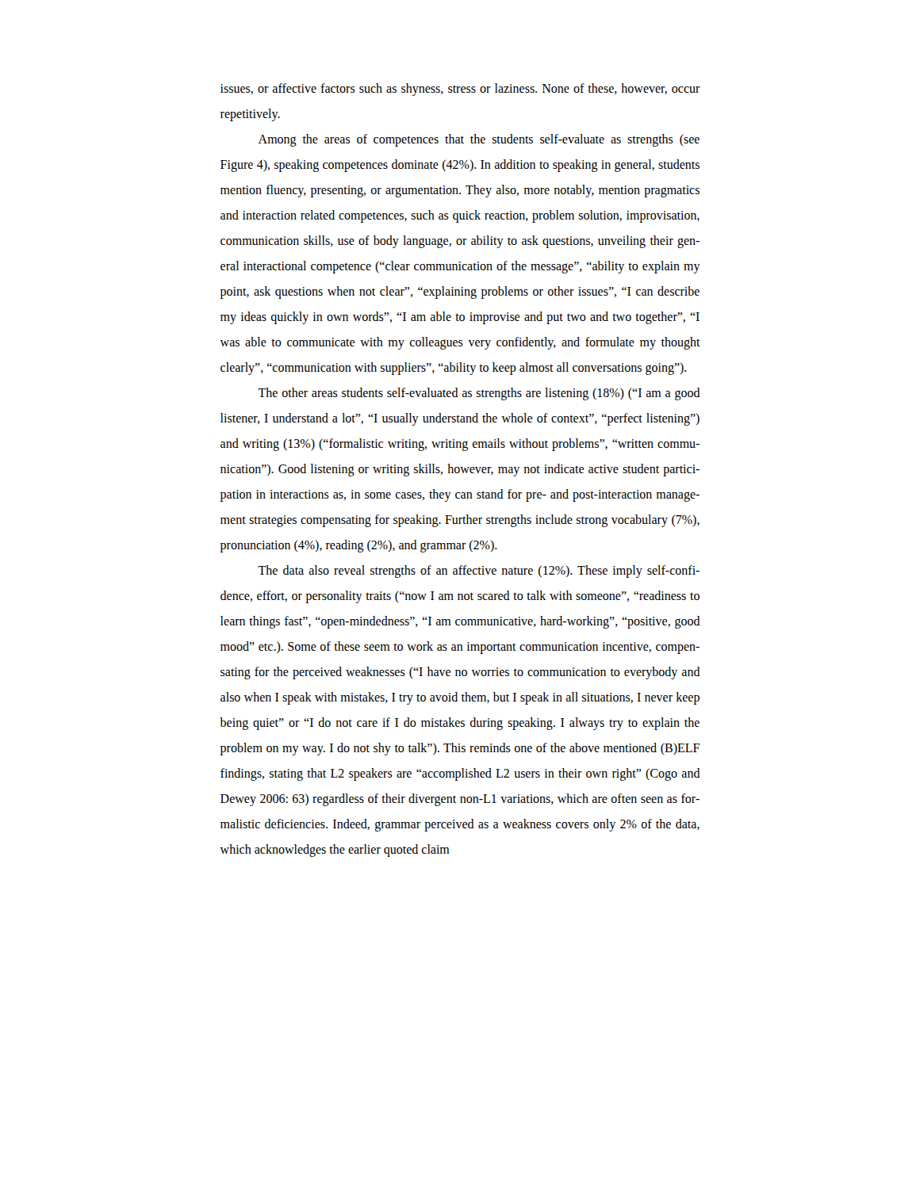issues, or affective factors such as shyness, stress or laziness. None of these, however, occur repetitively.
Among the areas of competences that the students self-evaluate as strengths (see Figure 4), speaking competences dominate (42%). In addition to speaking in general, students mention fluency, presenting, or argumentation. They also, more notably, mention pragmatics and interaction related competences, such as quick reaction, problem solution, improvisation, communication skills, use of body language, or ability to ask questions, unveiling their general interactional competence (“clear communication of the message”, “ability to explain my point, ask questions when not clear”, “explaining problems or other issues”, “I can describe my ideas quickly in own words”, “I am able to improvise and put two and two together”, “I was able to communicate with my colleagues very confidently, and formulate my thought clearly”, “communication with suppliers”, “ability to keep almost all conversations going”).
The other areas students self-evaluated as strengths are listening (18%) (“I am a good listener, I understand a lot”, “I usually understand the whole of context”, “perfect listening”) and writing (13%) (“formalistic writing, writing emails without problems”, “written communication”). Good listening or writing skills, however, may not indicate active student participation in interactions as, in some cases, they can stand for pre- and post-interaction management strategies compensating for speaking. Further strengths include strong vocabulary (7%), pronunciation (4%), reading (2%), and grammar (2%).
The data also reveal strengths of an affective nature (12%). These imply self-confidence, effort, or personality traits (“now I am not scared to talk with someone”, “readiness to learn things fast”, “open-mindedness”, “I am communicative, hard-working”, “positive, good mood” etc.). Some of these seem to work as an important communication incentive, compensating for the perceived weaknesses (“I have no worries to communication to everybody and also when I speak with mistakes, I try to avoid them, but I speak in all situations, I never keep being quiet” or “I do not care if I do mistakes during speaking. I always try to explain the problem on my way. I do not shy to talk”). This reminds one of the above mentioned (B)ELF findings, stating that L2 speakers are “accomplished L2 users in their own right” (Cogo and Dewey 2006: 63) regardless of their divergent non-L1 variations, which are often seen as formalistic deficiencies. Indeed, grammar perceived as a weakness covers only 2% of the data, which acknowledges the earlier quoted claim